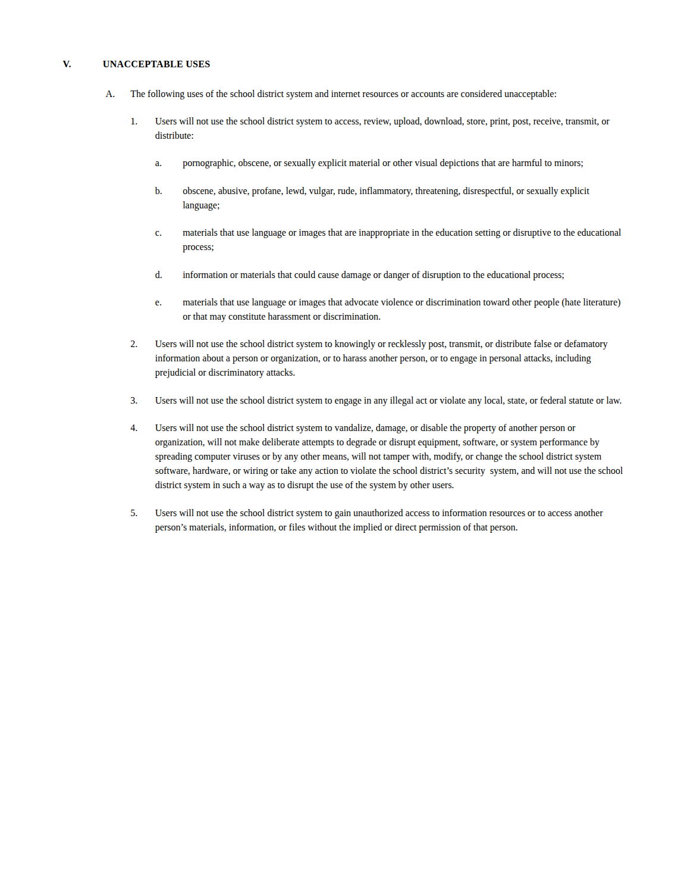V. Unacceptable Uses
A.
The following uses of the school district system and internet resources or accounts are considered unacceptable:
1.
Users will not use the school district system to access, review, upload, download, store, print, post, receive, transmit, or distribute:
a.
pornographic, obscene, or sexually explicit material or other visual depictions that are harmful to minors;
b.
obscene, abusive, profane, lewd, vulgar, rude, inflammatory, threatening, disrespectful, or sexually explicit language;
c.
materials that use language or images that are inappropriate in the education setting or disruptive to the educational process;
d.
information or materials that could cause damage or danger of disruption to the educational process;
e.
materials that use language or images that advocate violence or discrimination toward other people (hate literature) or that may constitute harassment or discrimination.
2.
Users will not use the school district system to knowingly or recklessly post, transmit, or distribute false or defamatory information about a person or organization, or to harass another person, or to engage in personal attacks, including prejudicial or discriminatory attacks.
3.
Users will not use the school district system to engage in any illegal act or violate any local, state, or federal statute or law.
4.
Users will not use the school district system to vandalize, damage, or disable the property of another person or organization, will not make deliberate attempts to degrade or disrupt equipment, software, or system performance by spreading computer viruses or by any other means, will not tamper with, modify, or change the school district system software, hardware, or wiring or take any action to violate the school district’s security system, and will not use the school district system in such a way as to disrupt the use of the system by other users.
5.
Users will not use the school district system to gain unauthorized access to information resources or to access another person’s materials, information, or files without the implied or direct permission of that person.